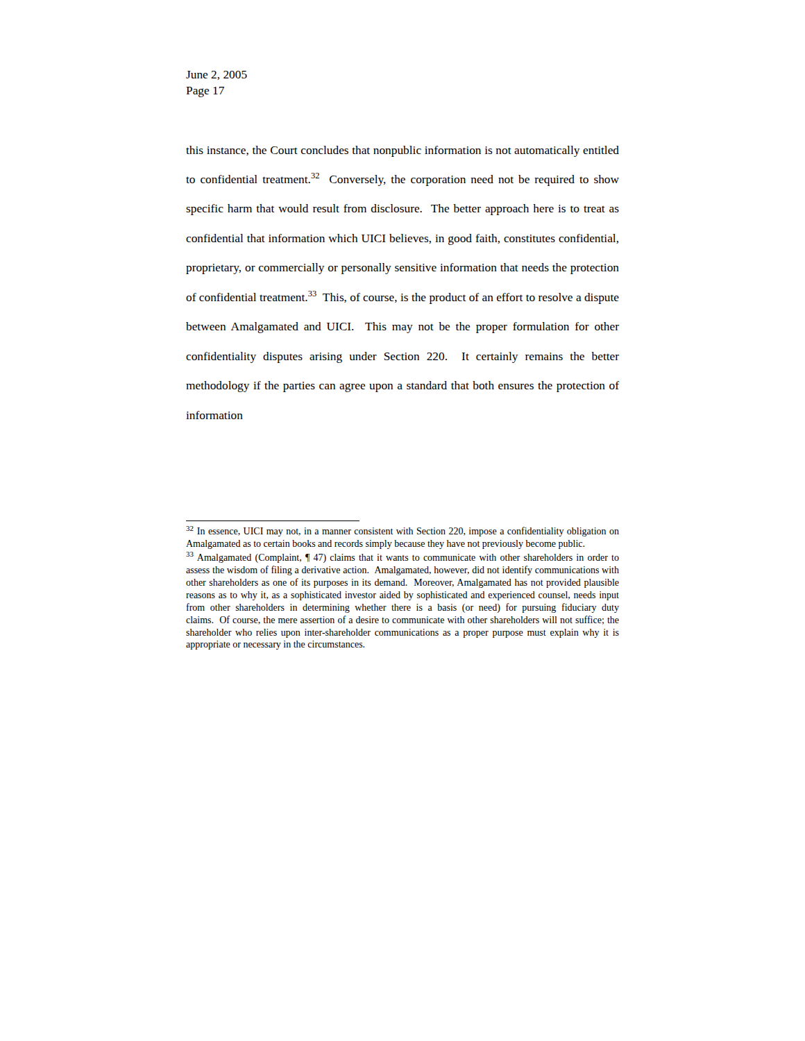June 2, 2005
Page 17
this instance, the Court concludes that nonpublic information is not automatically entitled to confidential treatment.32 Conversely, the corporation need not be required to show specific harm that would result from disclosure. The better approach here is to treat as confidential that information which UICI believes, in good faith, constitutes confidential, proprietary, or commercially or personally sensitive information that needs the protection of confidential treatment.33 This, of course, is the product of an effort to resolve a dispute between Amalgamated and UICI. This may not be the proper formulation for other confidentiality disputes arising under Section 220. It certainly remains the better methodology if the parties can agree upon a standard that both ensures the protection of information
32 In essence, UICI may not, in a manner consistent with Section 220, impose a confidentiality obligation on Amalgamated as to certain books and records simply because they have not previously become public.
33 Amalgamated (Complaint, ¶ 47) claims that it wants to communicate with other shareholders in order to assess the wisdom of filing a derivative action. Amalgamated, however, did not identify communications with other shareholders as one of its purposes in its demand. Moreover, Amalgamated has not provided plausible reasons as to why it, as a sophisticated investor aided by sophisticated and experienced counsel, needs input from other shareholders in determining whether there is a basis (or need) for pursuing fiduciary duty claims. Of course, the mere assertion of a desire to communicate with other shareholders will not suffice; the shareholder who relies upon inter-shareholder communications as a proper purpose must explain why it is appropriate or necessary in the circumstances.